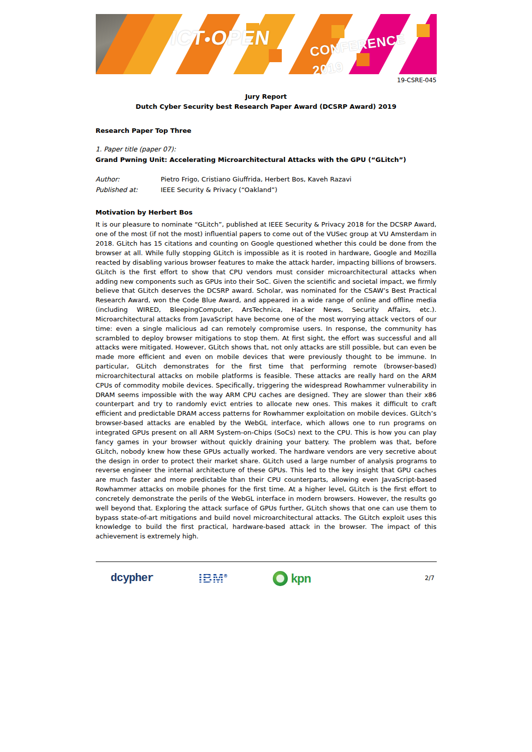ICT•OPEN
CONFERENCE 2019 19 AND 20 MARCH
19-CSRE-045
Jury Report Dutch Cyber Security best Research Paper Award (DCSRP Award) 2019
Research Paper Top Three
1. Paper title (paper 07):
Grand Pwning Unit: Accelerating Microarchitectural Attacks with the GPU (“GLitch”)
| Author: | Pietro Frigo, Cristiano Giuffrida, Herbert Bos, Kaveh Razavi |
| Published at : | IEEE Security & Privacy (“Oakland”) |
Motivation by Herbert Bos
It is our pleasure to nominate “GLitch”, published at IEEE Security & Privacy 2018 for the DCSRP Award, one of the most (if not the most) influential papers to come out of the VUSec group at VU Amsterdam in 2018. GLitch has 15 citations and counting on Google questioned whether this could be done from the browser at all. While fully stopping GLitch is impossible as it is rooted in hardware, Google and Mozilla reacted by disabling various browser features to make the attack harder, impacting billions of browsers. GLitch is the first effort to show that CPU vendors must consider microarchitectural attacks when adding new components such as GPUs into their SoC. Given the scientific and societal impact, we firmly believe that GLitch deserves the DCSRP award. Scholar, was nominated for the CSAW’s Best Practical Research Award, won the Code Blue Award, and appeared in a wide range of online and offline media (including WIRED, BleepingComputer, ArsTechnica, Hacker News, Security Affairs, etc.). Microarchitectural attacks from JavaScript have become one of the most worrying attack vectors of our time: even a single malicious ad can remotely compromise users. In response, the community has scrambled to deploy browser mitigations to stop them. At first sight, the effort was successful and all attacks were mitigated. However, GLitch shows that, not only attacks are still possible, but can even be made more efficient and even on mobile devices that were previously thought to be immune. In particular, GLitch demonstrates for the first time that performing remote (browser-based) microarchitectural attacks on mobile platforms is feasible. These attacks are really hard on the ARM CPUs of commodity mobile devices. Specifically, triggering the widespread Rowhammer vulnerability in DRAM seems impossible with the way ARM CPU caches are designed. They are slower than their x86 counterpart and try to randomly evict entries to allocate new ones. This makes it difficult to craft efficient and predictable DRAM access patterns for Rowhammer exploitation on mobile devices. GLitch’s browser-based attacks are enabled by the WebGL interface, which allows one to run programs on integrated GPUs present on all ARM System-on-Chips (SoCs) next to the CPU. This is how you can play fancy games in your browser without quickly draining your battery. The problem was that, before GLitch, nobody knew how these GPUs actually worked. The hardware vendors are very secretive about the design in order to protect their market share. GLitch used a large number of analysis programs to reverse engineer the internal architecture of these GPUs. This led to the key insight that GPU caches are much faster and more predictable than their CPU counterparts, allowing even JavaScript-based Rowhammer attacks on mobile phones for the first time. At a higher level, GLitch is the first effort to concretely demonstrate the perils of the WebGL interface in modern browsers. However, the results go well beyond that. Exploring the attack surface of GPUs further, GLitch shows that one can use them to bypass state-of-art mitigations and build novel microarchitectural attacks. The GLitch exploit uses this knowledge to build the first practical, hardware-based attack in the browser. The impact of this achievement is extremely high.
dcypher
IBM®
kpn
2/7